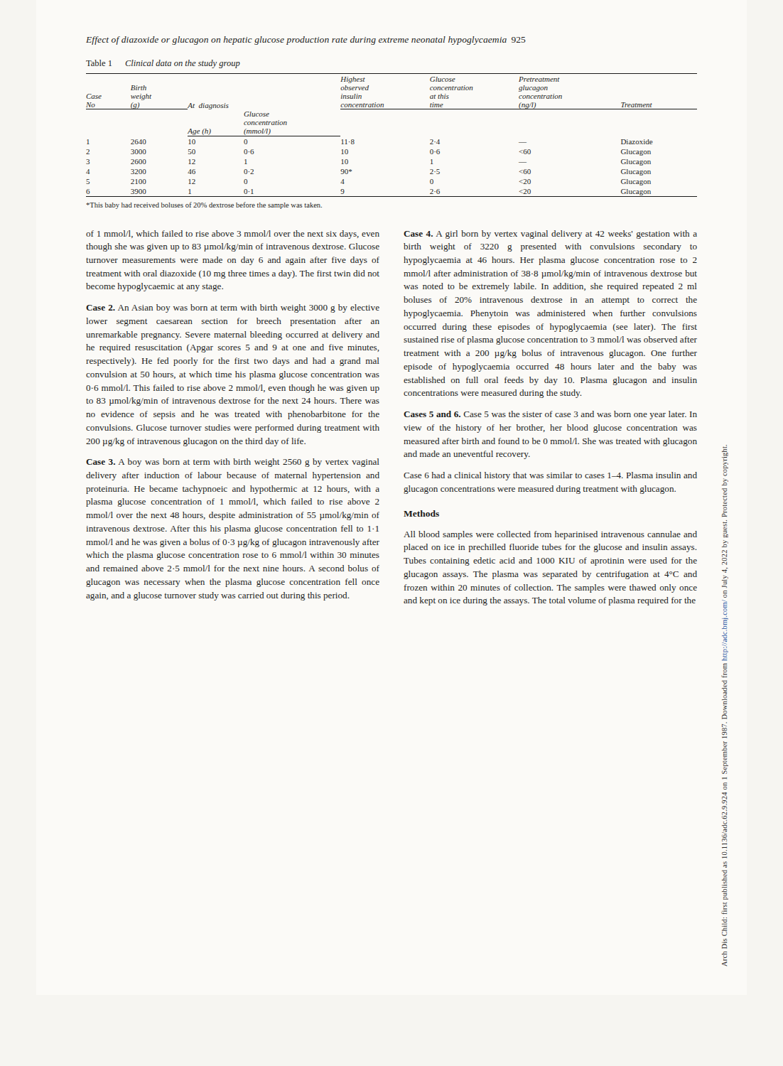Arch Dis Child: first published as 10.1136/adc.62.9.924 on 1 September 1987. Downloaded from http://adc.bmj.com/ on July 4, 2022 by guest. Protected by copyright.
Effect of diazoxide or glucagon on hepatic glucose production rate during extreme neonatal hypoglycaemia925
Table 1 Clinical data on the study group
| Case No | Birth weight (g) | At diagnosis | Highest observed insulin concentration | Glucose concentration at this time | Pretreatment glucagon concentration (ng/l) | Treatment |
| --- | --- | --- | --- | --- | --- | --- |
| | | Age (h) | Glucose concentration (mmol/l) | | | | |
| 1 | 2640 | 10 | 0 | 11·8 | 2·4 | — | Diazoxide |
| 2 | 3000 | 50 | 0·6 | 10 | 0·6 | <60 | Glucagon |
| 3 | 2600 | 12 | 1 | 10 | 1 | — | Glucagon |
| 4 | 3200 | 46 | 0·2 | 90* | 2·5 | <60 | Glucagon |
| 5 | 2100 | 12 | 0 | 4 | 0 | <20 | Glucagon |
| 6 | 3900 | 1 | 0·1 | 9 | 2·6 | <20 | Glucagon |
*This baby had received boluses of 20% dextrose before the sample was taken.
of 1 mmol/l, which failed to rise above 3 mmol/l over the next six days, even though she was given up to 83 µmol/kg/min of intravenous dextrose. Glucose turnover measurements were made on day 6 and again after five days of treatment with oral diazoxide (10 mg three times a day). The first twin did not become hypoglycaemic at any stage.
Case 2. An Asian boy was born at term with birth weight 3000 g by elective lower segment caesarean section for breech presentation after an unremarkable pregnancy. Severe maternal bleeding occurred at delivery and he required resuscitation (Apgar scores 5 and 9 at one and five minutes, respectively). He fed poorly for the first two days and had a grand mal convulsion at 50 hours, at which time his plasma glucose concentration was 0·6 mmol/l. This failed to rise above 2 mmol/l, even though he was given up to 83 µmol/kg/min of intravenous dextrose for the next 24 hours. There was no evidence of sepsis and he was treated with phenobarbitone for the convulsions. Glucose turnover studies were performed during treatment with 200 µg/kg of intravenous glucagon on the third day of life.
Case 3. A boy was born at term with birth weight 2560 g by vertex vaginal delivery after induction of labour because of maternal hypertension and proteinuria. He became tachypnoeic and hypothermic at 12 hours, with a plasma glucose concentration of 1 mmol/l, which failed to rise above 2 mmol/l over the next 48 hours, despite administration of 55 µmol/kg/min of intravenous dextrose. After this his plasma glucose concentration fell to 1·1 mmol/l and he was given a bolus of 0·3 µg/kg of glucagon intravenously after which the plasma glucose concentration rose to 6 mmol/l within 30 minutes and remained above 2·5 mmol/l for the next nine hours. A second bolus of glucagon was necessary when the plasma glucose concentration fell once again, and a glucose turnover study was carried out during this period.
Case 4. A girl born by vertex vaginal delivery at 42 weeks' gestation with a birth weight of 3220 g presented with convulsions secondary to hypoglycaemia at 46 hours. Her plasma glucose concentration rose to 2 mmol/l after administration of 38·8 µmol/kg/min of intravenous dextrose but was noted to be extremely labile. In addition, she required repeated 2 ml boluses of 20% intravenous dextrose in an attempt to correct the hypoglycaemia. Phenytoin was administered when further convulsions occurred during these episodes of hypoglycaemia (see later). The first sustained rise of plasma glucose concentration to 3 mmol/l was observed after treatment with a 200 µg/kg bolus of intravenous glucagon. One further episode of hypoglycaemia occurred 48 hours later and the baby was established on full oral feeds by day 10. Plasma glucagon and insulin concentrations were measured during the study.
Cases 5 and 6. Case 5 was the sister of case 3 and was born one year later. In view of the history of her brother, her blood glucose concentration was measured after birth and found to be 0 mmol/l. She was treated with glucagon and made an uneventful recovery.
Case 6 had a clinical history that was similar to cases 1–4. Plasma insulin and glucagon concentrations were measured during treatment with glucagon.
Methods
All blood samples were collected from heparinised intravenous cannulae and placed on ice in prechilled fluoride tubes for the glucose and insulin assays. Tubes containing edetic acid and 1000 KIU of aprotinin were used for the glucagon assays. The plasma was separated by centrifugation at 4°C and frozen within 20 minutes of collection. The samples were thawed only once and kept on ice during the assays. The total volume of plasma required for the